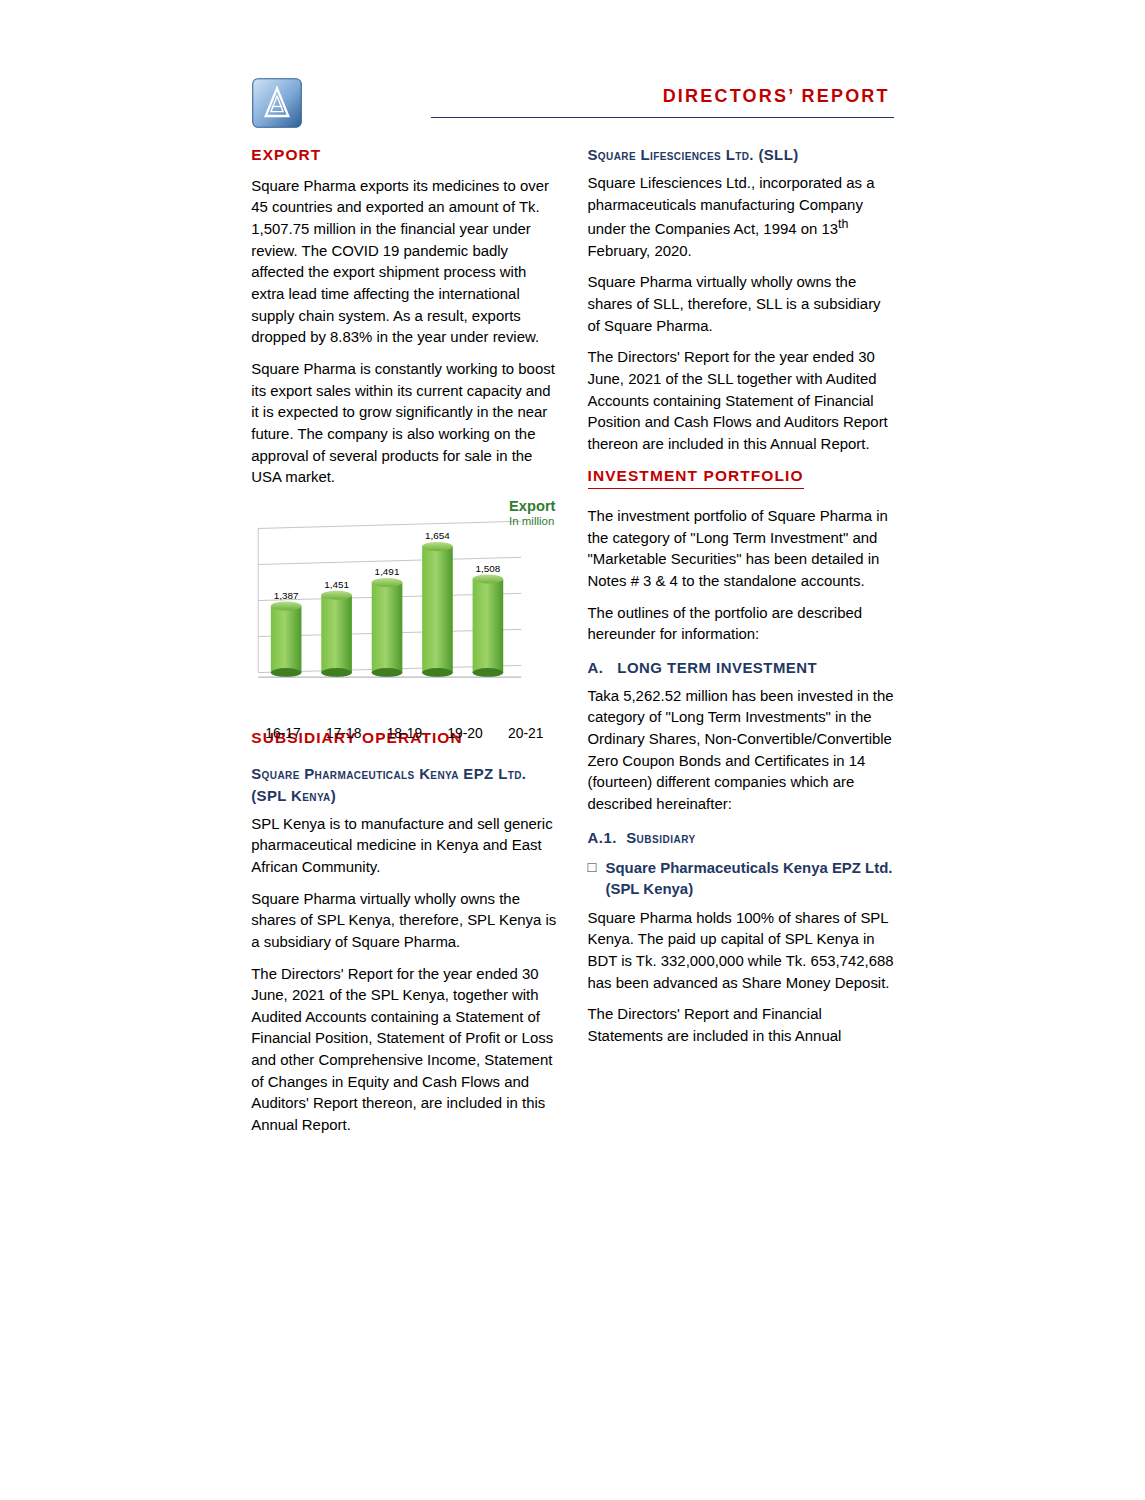DIRECTORS’ REPORT
EXPORT
Square Pharma exports its medicines to over 45 countries and exported an amount of Tk. 1,507.75 million in the financial year under review. The COVID 19 pandemic badly affected the export shipment process with extra lead time affecting the international supply chain system. As a result, exports dropped by 8.83% in the year under review.
Square Pharma is constantly working to boost its export sales within its current capacity and it is expected to grow significantly in the near future. The company is also working on the approval of several products for sale in the USA market.
Export
In million
1,387 1,451 1,491 1,654 1,508
16-1717-1818-1919-2020-21
SUBSIDIARY OPERATION
Square Pharmaceuticals Kenya EPZ Ltd. (SPL Kenya)
SPL Kenya is to manufacture and sell generic pharmaceutical medicine in Kenya and East African Community.
Square Pharma virtually wholly owns the shares of SPL Kenya, therefore, SPL Kenya is a subsidiary of Square Pharma.
The Directors' Report for the year ended 30 June, 2021 of the SPL Kenya, together with Audited Accounts containing a Statement of Financial Position, Statement of Profit or Loss and other Comprehensive Income, Statement of Changes in Equity and Cash Flows and Auditors' Report thereon, are included in this Annual Report.
Square Lifesciences Ltd. (SLL)
Square Lifesciences Ltd., incorporated as a pharmaceuticals manufacturing Company under the Companies Act, 1994 on 13th February, 2020.
Square Pharma virtually wholly owns the shares of SLL, therefore, SLL is a subsidiary of Square Pharma.
The Directors' Report for the year ended 30 June, 2021 of the SLL together with Audited Accounts containing Statement of Financial Position and Cash Flows and Auditors Report thereon are included in this Annual Report.
INVESTMENT PORTFOLIO
The investment portfolio of Square Pharma in the category of "Long Term Investment" and "Marketable Securities" has been detailed in Notes # 3 & 4 to the standalone accounts.
The outlines of the portfolio are described hereunder for information:
A. LONG TERM INVESTMENT
Taka 5,262.52 million has been invested in the category of "Long Term Investments" in the Ordinary Shares, Non-Convertible/Convertible Zero Coupon Bonds and Certificates in 14 (fourteen) different companies which are described hereinafter:
A.1. Subsidiary
Square Pharmaceuticals Kenya EPZ Ltd. (SPL Kenya)
Square Pharma holds 100% of shares of SPL Kenya. The paid up capital of SPL Kenya in BDT is Tk. 332,000,000 while Tk. 653,742,688 has been advanced as Share Money Deposit.
The Directors' Report and Financial Statements are included in this Annual